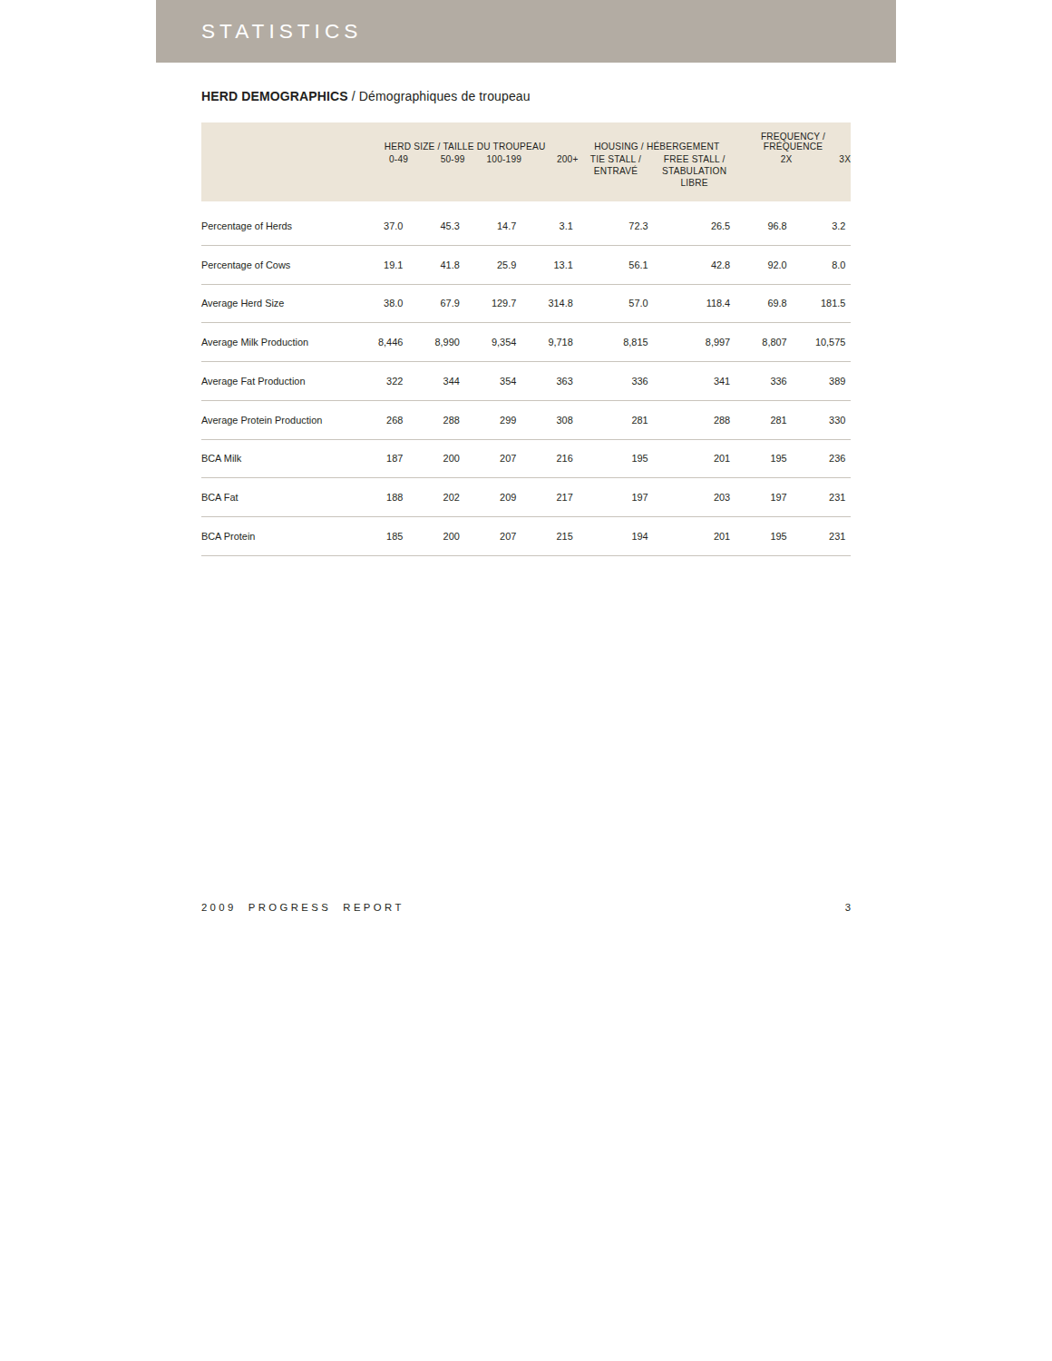Statistics
HERD DEMOGRAPHICS / Démographiques de troupeau
| | HERD SIZE / TAILLE DU TROUPEAU | HOUSING / HÉBERGEMENT | FREQUENCY / FRÉQUENCE |
| --- | --- | --- | --- |
| | 0-49 | 50-99 | 100-199 | 200+ | TIE STALL / ENTRAVÉ | FREE STALL / STABULATION LIBRE | 2X | 3X |
| Percentage of Herds | 37.0 | 45.3 | 14.7 | 3.1 | 72.3 | 26.5 | 96.8 | 3.2 |
| Percentage of Cows | 19.1 | 41.8 | 25.9 | 13.1 | 56.1 | 42.8 | 92.0 | 8.0 |
| Average Herd Size | 38.0 | 67.9 | 129.7 | 314.8 | 57.0 | 118.4 | 69.8 | 181.5 |
| Average Milk Production | 8,446 | 8,990 | 9,354 | 9,718 | 8,815 | 8,997 | 8,807 | 10,575 |
| Average Fat Production | 322 | 344 | 354 | 363 | 336 | 341 | 336 | 389 |
| Average Protein Production | 268 | 288 | 299 | 308 | 281 | 288 | 281 | 330 |
| BCA Milk | 187 | 200 | 207 | 216 | 195 | 201 | 195 | 236 |
| BCA Fat | 188 | 202 | 209 | 217 | 197 | 203 | 197 | 231 |
| BCA Protein | 185 | 200 | 207 | 215 | 194 | 201 | 195 | 231 |
2009 Progress Report
3